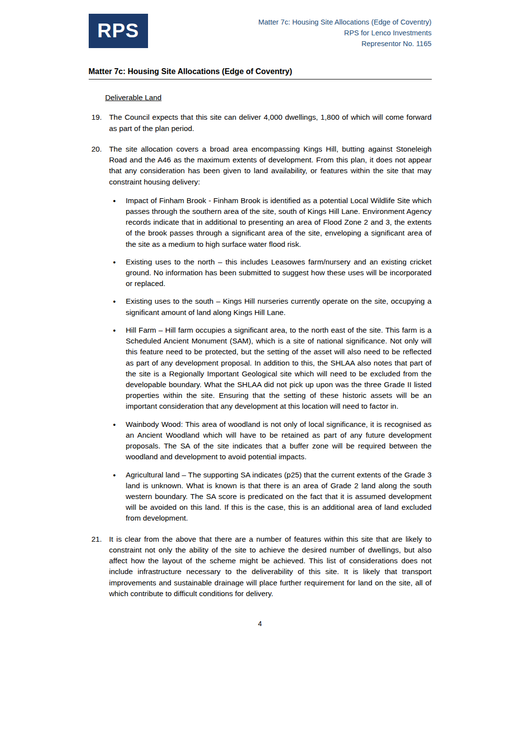RPS
Matter 7c: Housing Site Allocations (Edge of Coventry)
RPS for Lenco Investments
Representor No. 1165
Matter 7c: Housing Site Allocations (Edge of Coventry)
Deliverable Land
The Council expects that this site can deliver 4,000 dwellings, 1,800 of which will come forward as part of the plan period.
The site allocation covers a broad area encompassing Kings Hill, butting against Stoneleigh Road and the A46 as the maximum extents of development. From this plan, it does not appear that any consideration has been given to land availability, or features within the site that may constraint housing delivery:
Impact of Finham Brook - Finham Brook is identified as a potential Local Wildlife Site which passes through the southern area of the site, south of Kings Hill Lane. Environment Agency records indicate that in additional to presenting an area of Flood Zone 2 and 3, the extents of the brook passes through a significant area of the site, enveloping a significant area of the site as a medium to high surface water flood risk.
Existing uses to the north – this includes Leasowes farm/nursery and an existing cricket ground. No information has been submitted to suggest how these uses will be incorporated or replaced.
Existing uses to the south – Kings Hill nurseries currently operate on the site, occupying a significant amount of land along Kings Hill Lane.
Hill Farm – Hill farm occupies a significant area, to the north east of the site. This farm is a Scheduled Ancient Monument (SAM), which is a site of national significance. Not only will this feature need to be protected, but the setting of the asset will also need to be reflected as part of any development proposal. In addition to this, the SHLAA also notes that part of the site is a Regionally Important Geological site which will need to be excluded from the developable boundary. What the SHLAA did not pick up upon was the three Grade II listed properties within the site. Ensuring that the setting of these historic assets will be an important consideration that any development at this location will need to factor in.
Wainbody Wood: This area of woodland is not only of local significance, it is recognised as an Ancient Woodland which will have to be retained as part of any future development proposals. The SA of the site indicates that a buffer zone will be required between the woodland and development to avoid potential impacts.
Agricultural land – The supporting SA indicates (p25) that the current extents of the Grade 3 land is unknown. What is known is that there is an area of Grade 2 land along the south western boundary. The SA score is predicated on the fact that it is assumed development will be avoided on this land. If this is the case, this is an additional area of land excluded from development.
It is clear from the above that there are a number of features within this site that are likely to constraint not only the ability of the site to achieve the desired number of dwellings, but also affect how the layout of the scheme might be achieved. This list of considerations does not include infrastructure necessary to the deliverability of this site. It is likely that transport improvements and sustainable drainage will place further requirement for land on the site, all of which contribute to difficult conditions for delivery.
4